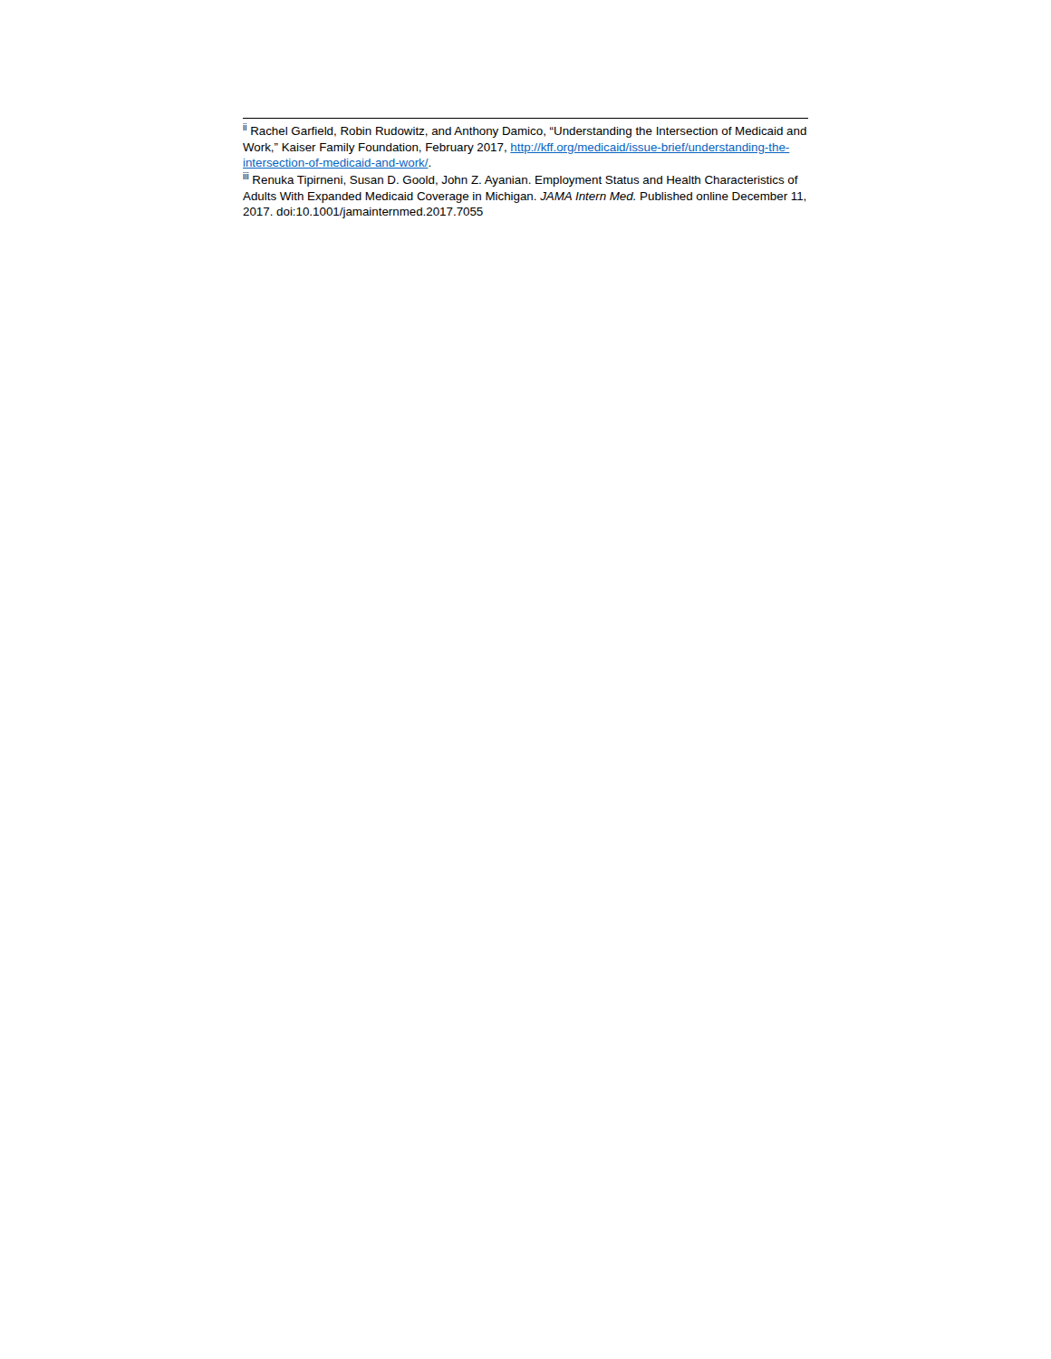ii Rachel Garfield, Robin Rudowitz, and Anthony Damico, “Understanding the Intersection of Medicaid and Work,” Kaiser Family Foundation, February 2017, http://kff.org/medicaid/issue-brief/understanding-the-intersection-of-medicaid-and-work/.
iii Renuka Tipirneni, Susan D. Goold, John Z. Ayanian. Employment Status and Health Characteristics of Adults With Expanded Medicaid Coverage in Michigan. JAMA Intern Med. Published online December 11, 2017. doi:10.1001/jamainternmed.2017.7055